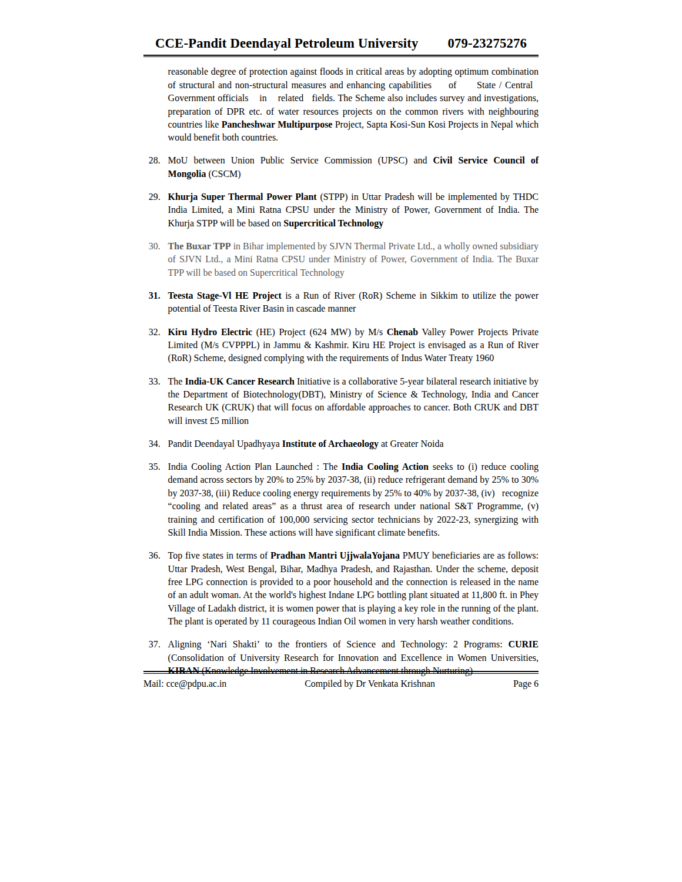CCE-Pandit Deendayal Petroleum University 079-23275276
reasonable degree of protection against floods in critical areas by adopting optimum combination of structural and non-structural measures and enhancing capabilities of State / Central Government officials in related fields. The Scheme also includes survey and investigations, preparation of DPR etc. of water resources projects on the common rivers with neighbouring countries like Pancheshwar Multipurpose Project, Sapta Kosi-Sun Kosi Projects in Nepal which would benefit both countries.
28. MoU between Union Public Service Commission (UPSC) and Civil Service Council of Mongolia (CSCM)
29. Khurja Super Thermal Power Plant (STPP) in Uttar Pradesh will be implemented by THDC India Limited, a Mini Ratna CPSU under the Ministry of Power, Government of India. The Khurja STPP will be based on Supercritical Technology
30. The Buxar TPP in Bihar implemented by SJVN Thermal Private Ltd., a wholly owned subsidiary of SJVN Ltd., a Mini Ratna CPSU under Ministry of Power, Government of India. The Buxar TPP will be based on Supercritical Technology
31. Teesta Stage-Vl HE Project is a Run of River (RoR) Scheme in Sikkim to utilize the power potential of Teesta River Basin in cascade manner
32. Kiru Hydro Electric (HE) Project (624 MW) by M/s Chenab Valley Power Projects Private Limited (M/s CVPPPL) in Jammu & Kashmir. Kiru HE Project is envisaged as a Run of River (RoR) Scheme, designed complying with the requirements of Indus Water Treaty 1960
33. The India-UK Cancer Research Initiative is a collaborative 5-year bilateral research initiative by the Department of Biotechnology(DBT), Ministry of Science & Technology, India and Cancer Research UK (CRUK) that will focus on affordable approaches to cancer. Both CRUK and DBT will invest £5 million
34. Pandit Deendayal Upadhyaya Institute of Archaeology at Greater Noida
35. India Cooling Action Plan Launched : The India Cooling Action seeks to (i) reduce cooling demand across sectors by 20% to 25% by 2037-38, (ii) reduce refrigerant demand by 25% to 30% by 2037-38, (iii) Reduce cooling energy requirements by 25% to 40% by 2037-38, (iv) recognize “cooling and related areas” as a thrust area of research under national S&T Programme, (v) training and certification of 100,000 servicing sector technicians by 2022-23, synergizing with Skill India Mission. These actions will have significant climate benefits.
36. Top five states in terms of Pradhan Mantri UjjwalaYojana PMUY beneficiaries are as follows: Uttar Pradesh, West Bengal, Bihar, Madhya Pradesh, and Rajasthan. Under the scheme, deposit free LPG connection is provided to a poor household and the connection is released in the name of an adult woman. At the world's highest Indane LPG bottling plant situated at 11,800 ft. in Phey Village of Ladakh district, it is women power that is playing a key role in the running of the plant. The plant is operated by 11 courageous Indian Oil women in very harsh weather conditions.
37. Aligning ‘Nari Shakti’ to the frontiers of Science and Technology: 2 Programs: CURIE (Consolidation of University Research for Innovation and Excellence in Women Universities, KIRAN (Knowledge Involvement in Research Advancement through Nurturing)
Mail: cce@pdpu.ac.in Compiled by Dr Venkata Krishnan Page 6